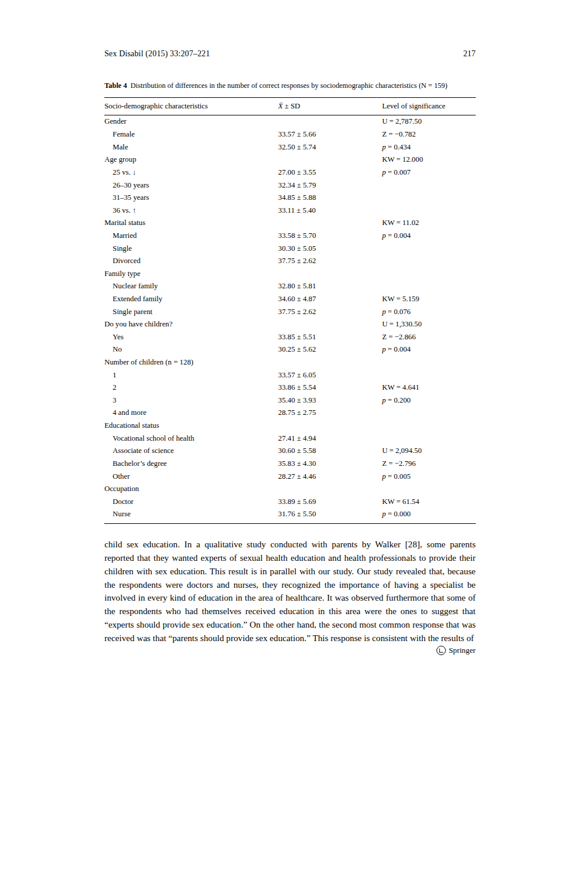Sex Disabil (2015) 33:207–221 217
Table 4 Distribution of differences in the number of correct responses by sociodemographic characteristics (N = 159)
| Socio-demographic characteristics | X̄ ± SD | Level of significance |
| --- | --- | --- |
| Gender | | U = 2,787.50 |
| Female | 33.57 ± 5.66 | Z = −0.782 |
| Male | 32.50 ± 5.74 | p = 0.434 |
| Age group | | KW = 12.000 |
| 25 vs. ↓ | 27.00 ± 3.55 | p = 0.007 |
| 26–30 years | 32.34 ± 5.79 | |
| 31–35 years | 34.85 ± 5.88 | |
| 36 vs. ↑ | 33.11 ± 5.40 | |
| Marital status | | KW = 11.02 |
| Married | 33.58 ± 5.70 | p = 0.004 |
| Single | 30.30 ± 5.05 | |
| Divorced | 37.75 ± 2.62 | |
| Family type | | |
| Nuclear family | 32.80 ± 5.81 | |
| Extended family | 34.60 ± 4.87 | KW = 5.159 |
| Single parent | 37.75 ± 2.62 | p = 0.076 |
| Do you have children? | | U = 1,330.50 |
| Yes | 33.85 ± 5.51 | Z = −2.866 |
| No | 30.25 ± 5.62 | p = 0.004 |
| Number of children (n = 128) | | |
| 1 | 33.57 ± 6.05 | |
| 2 | 33.86 ± 5.54 | KW = 4.641 |
| 3 | 35.40 ± 3.93 | p = 0.200 |
| 4 and more | 28.75 ± 2.75 | |
| Educational status | | |
| Vocational school of health | 27.41 ± 4.94 | |
| Associate of science | 30.60 ± 5.58 | U = 2,094.50 |
| Bachelor’s degree | 35.83 ± 4.30 | Z = −2.796 |
| Other | 28.27 ± 4.46 | p = 0.005 |
| Occupation | | |
| Doctor | 33.89 ± 5.69 | KW = 61.54 |
| Nurse | 31.76 ± 5.50 | p = 0.000 |
child sex education. In a qualitative study conducted with parents by Walker [28], some parents reported that they wanted experts of sexual health education and health professionals to provide their children with sex education. This result is in parallel with our study. Our study revealed that, because the respondents were doctors and nurses, they recognized the importance of having a specialist be involved in every kind of education in the area of healthcare. It was observed furthermore that some of the respondents who had themselves received education in this area were the ones to suggest that “experts should provide sex education.” On the other hand, the second most common response that was received was that “parents should provide sex education.” This response is consistent with the results of
Springer